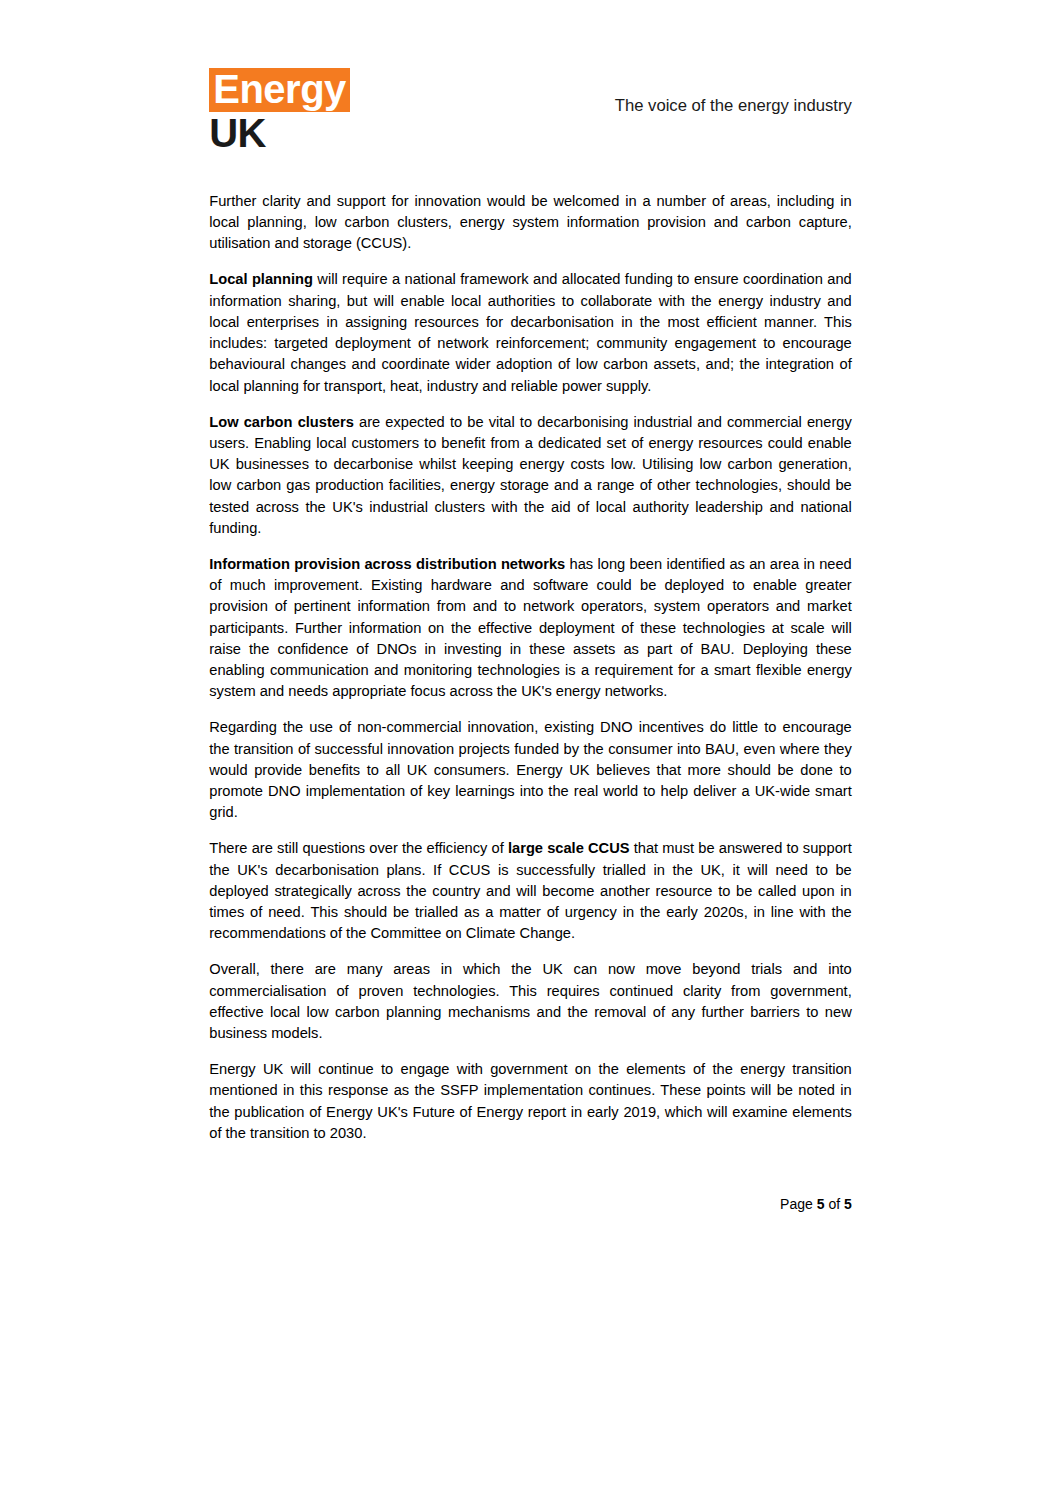Energy UK
The voice of the energy industry
Further clarity and support for innovation would be welcomed in a number of areas, including in local planning, low carbon clusters, energy system information provision and carbon capture, utilisation and storage (CCUS).
Local planning will require a national framework and allocated funding to ensure coordination and information sharing, but will enable local authorities to collaborate with the energy industry and local enterprises in assigning resources for decarbonisation in the most efficient manner. This includes: targeted deployment of network reinforcement; community engagement to encourage behavioural changes and coordinate wider adoption of low carbon assets, and; the integration of local planning for transport, heat, industry and reliable power supply.
Low carbon clusters are expected to be vital to decarbonising industrial and commercial energy users. Enabling local customers to benefit from a dedicated set of energy resources could enable UK businesses to decarbonise whilst keeping energy costs low. Utilising low carbon generation, low carbon gas production facilities, energy storage and a range of other technologies, should be tested across the UK's industrial clusters with the aid of local authority leadership and national funding.
Information provision across distribution networks has long been identified as an area in need of much improvement. Existing hardware and software could be deployed to enable greater provision of pertinent information from and to network operators, system operators and market participants. Further information on the effective deployment of these technologies at scale will raise the confidence of DNOs in investing in these assets as part of BAU. Deploying these enabling communication and monitoring technologies is a requirement for a smart flexible energy system and needs appropriate focus across the UK's energy networks.
Regarding the use of non-commercial innovation, existing DNO incentives do little to encourage the transition of successful innovation projects funded by the consumer into BAU, even where they would provide benefits to all UK consumers. Energy UK believes that more should be done to promote DNO implementation of key learnings into the real world to help deliver a UK-wide smart grid.
There are still questions over the efficiency of large scale CCUS that must be answered to support the UK's decarbonisation plans. If CCUS is successfully trialled in the UK, it will need to be deployed strategically across the country and will become another resource to be called upon in times of need. This should be trialled as a matter of urgency in the early 2020s, in line with the recommendations of the Committee on Climate Change.
Overall, there are many areas in which the UK can now move beyond trials and into commercialisation of proven technologies. This requires continued clarity from government, effective local low carbon planning mechanisms and the removal of any further barriers to new business models.
Energy UK will continue to engage with government on the elements of the energy transition mentioned in this response as the SSFP implementation continues. These points will be noted in the publication of Energy UK's Future of Energy report in early 2019, which will examine elements of the transition to 2030.
Page 5 of 5